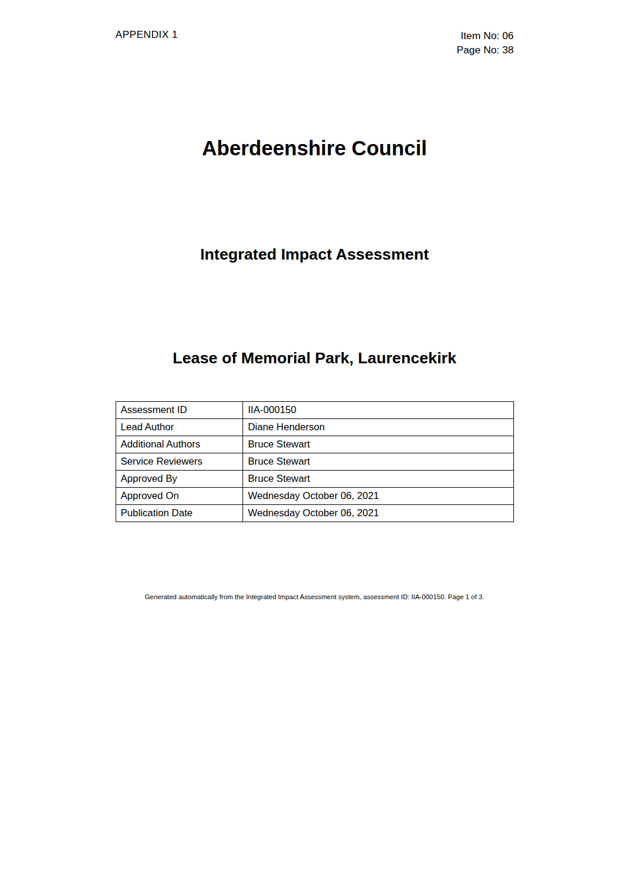APPENDIX 1
Item No: 06
Page No: 38
Aberdeenshire Council
Integrated Impact Assessment
Lease of Memorial Park, Laurencekirk
| Assessment ID | IIA-000150 |
| Lead Author | Diane Henderson |
| Additional Authors | Bruce Stewart |
| Service Reviewers | Bruce Stewart |
| Approved By | Bruce Stewart |
| Approved On | Wednesday October 06, 2021 |
| Publication Date | Wednesday October 06, 2021 |
Generated automatically from the Integrated Impact Assessment system, assessment ID: IIA-000150. Page 1 of 3.